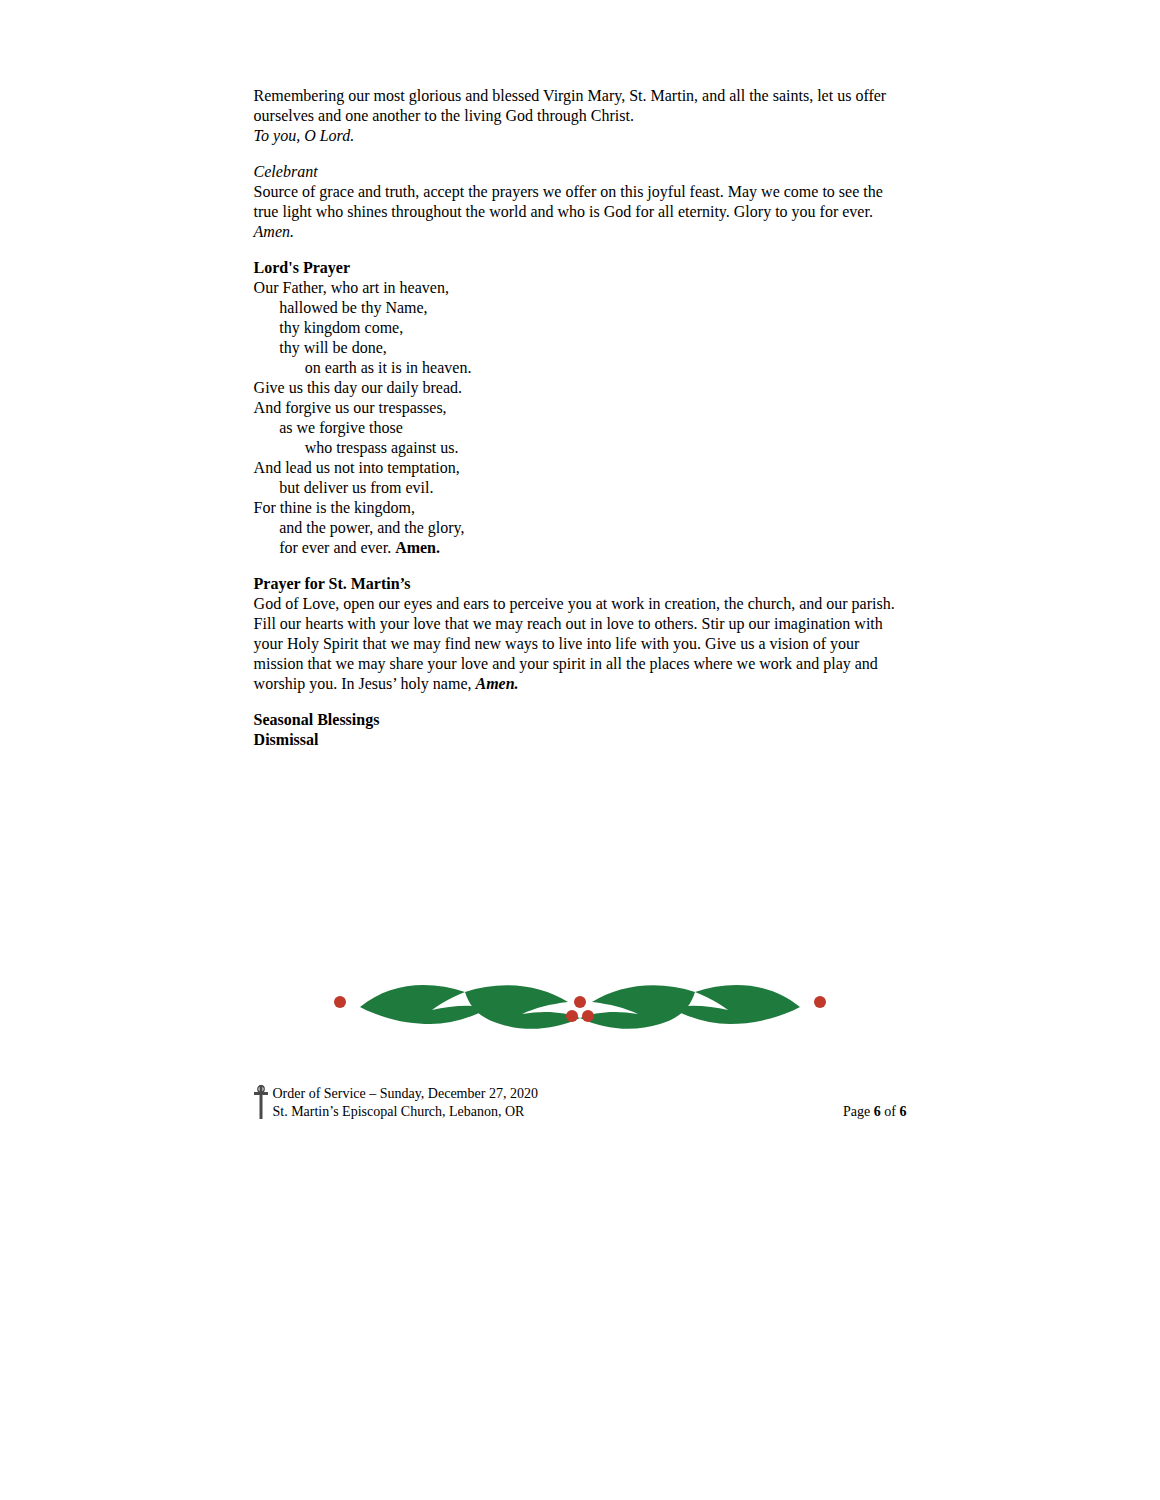Remembering our most glorious and blessed Virgin Mary, St. Martin, and all the saints, let us offer ourselves and one another to the living God through Christ.
To you, O Lord.
Celebrant
Source of grace and truth, accept the prayers we offer on this joyful feast. May we come to see the true light who shines throughout the world and who is God for all eternity. Glory to you for ever. Amen.
Lord's Prayer
Our Father, who art in heaven,
hallowed be thy Name,
thy kingdom come,
thy will be done,
on earth as it is in heaven.
Give us this day our daily bread.
And forgive us our trespasses,
as we forgive those
who trespass against us.
And lead us not into temptation,
but deliver us from evil.
For thine is the kingdom,
and the power, and the glory,
for ever and ever. Amen.
Prayer for St. Martin’s
God of Love, open our eyes and ears to perceive you at work in creation, the church, and our parish. Fill our hearts with your love that we may reach out in love to others. Stir up our imagination with your Holy Spirit that we may find new ways to live into life with you. Give us a vision of your mission that we may share your love and your spirit in all the places where we work and play and worship you. In Jesus’ holy name, Amen.
Seasonal Blessings
Dismissal
Order of Service – Sunday, December 27, 2020
St. Martin’s Episcopal Church, Lebanon, OR
Page 6 of 6